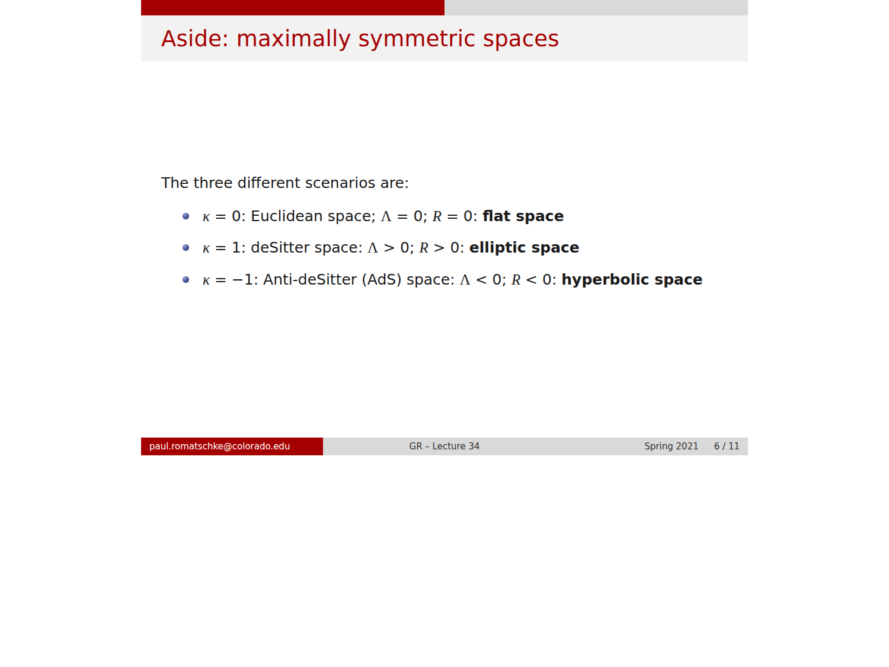Aside: maximally symmetric spaces
The three different scenarios are:
κ = 0: Euclidean space; Λ = 0; R = 0: flat space
κ = 1: deSitter space: Λ > 0; R > 0: elliptic space
κ = −1: Anti-deSitter (AdS) space: Λ < 0; R < 0: hyperbolic space
paul.romatschke@colorado.edu
GR – Lecture 34
Spring 2021 6 / 11